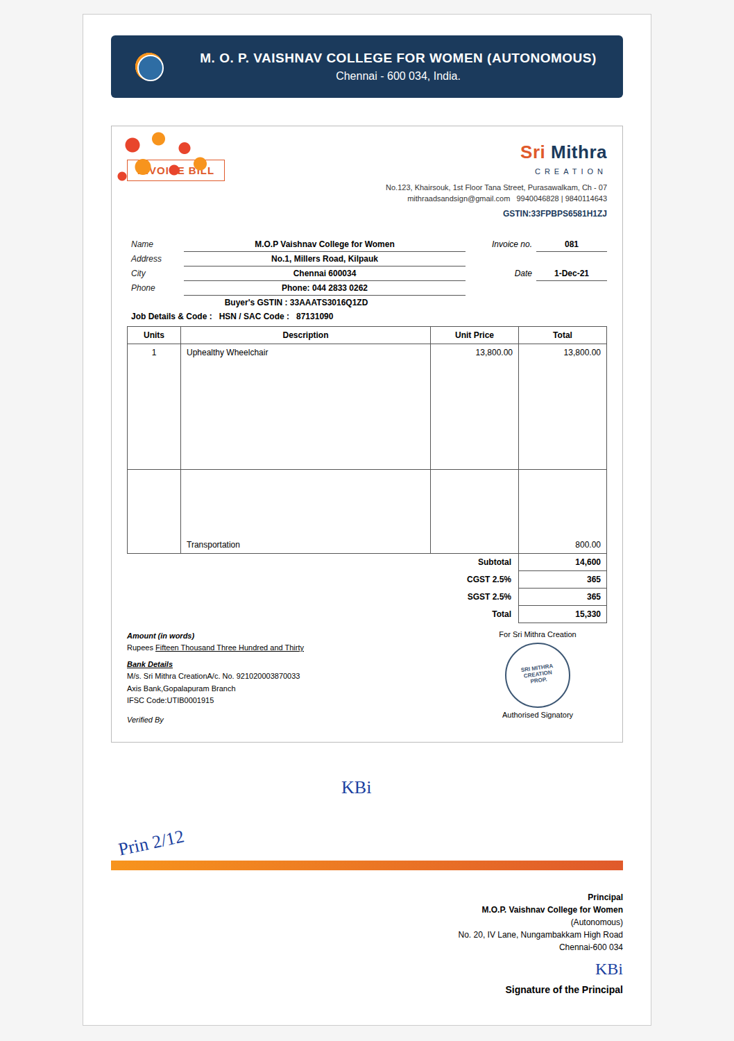M. O. P. VAISHNAV COLLEGE FOR WOMEN (AUTONOMOUS)
Chennai - 600 034, India.
INVOICE BILL
Sri Mithra
CREATION
No.123, Khairsouk, 1st Floor Tana Street, Purasawalkam, Ch - 07
mithraadsandsign@gmail.com 9940046828 | 9840114643
GSTIN:33FPBPS6581H1ZJ
| Name | M.O.P Vaishnav College for Women | Invoice no. | 081 |
| Address | No.1, Millers Road, Kilpauk | | |
| City | Chennai 600034 | Date | 1-Dec-21 |
| Phone | Phone: 044 2833 0262 | | |
| Buyer's GSTIN : 33AAATS3016Q1ZD | |
| Job Details & Code : HSN / SAC Code : 87131090 |
| Units | Description | Unit Price | Total |
| --- | --- | --- | --- |
| 1 | Uphealthy Wheelchair | 13,800.00 | 13,800.00 |
| | Transportation | | 800.00 |
| | | Subtotal | 14,600 |
| | | CGST 2.5% | 365 |
| | | SGST 2.5% | 365 |
| | | Total | 15,330 |
Amount (in words)
Rupees Fifteen Thousand Three Hundred and Thirty
Bank Details
M/s. Sri Mithra CreationA/c. No. 921020003870033
Axis Bank,Gopalapuram Branch
IFSC Code:UTIB0001915
Verified By
For Sri Mithra Creation
SRI MITHRA
CREATION
PROP.
Authorised Signatory
Prin 2/12
KBi
Principal
M.O.P. Vaishnav College for Women
(Autonomous)
No. 20, IV Lane, Nungambakkam High Road
Chennai-600 034
KBi
Signature of the Principal